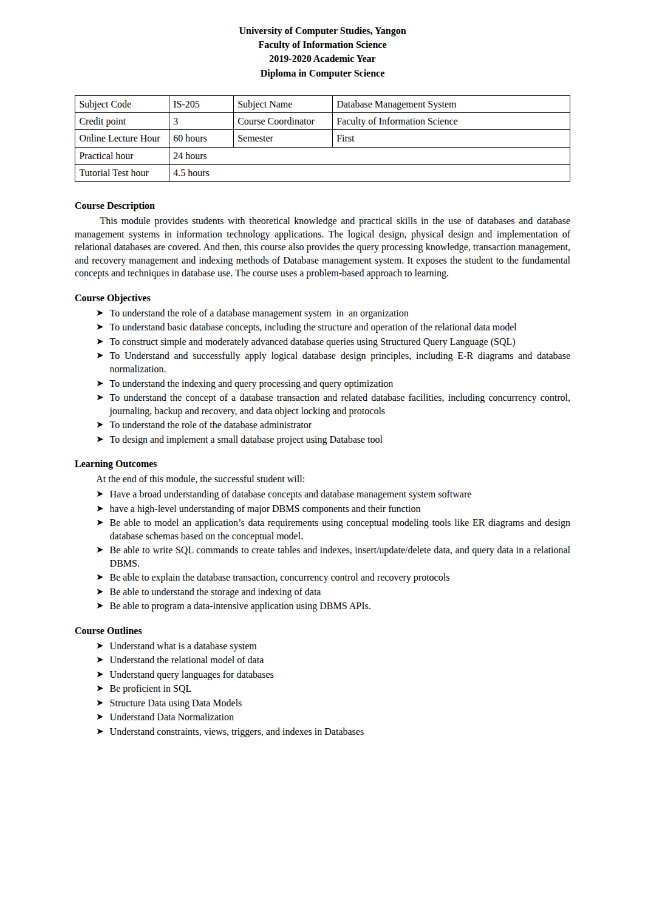University of Computer Studies, Yangon
Faculty of Information Science
2019-2020 Academic Year
Diploma in Computer Science
| Subject Code | IS-205 | Subject Name | Database Management System |
| Credit point | 3 | Course Coordinator | Faculty of Information Science |
| Online Lecture Hour | 60 hours | Semester | First |
| Practical hour | 24 hours |
| Tutorial Test hour | 4.5 hours |
Course Description
This module provides students with theoretical knowledge and practical skills in the use of databases and database management systems in information technology applications. The logical design, physical design and implementation of relational databases are covered. And then, this course also provides the query processing knowledge, transaction management, and recovery management and indexing methods of Database management system. It exposes the student to the fundamental concepts and techniques in database use. The course uses a problem-based approach to learning.
Course Objectives
To understand the role of a database management system in an organization
To understand basic database concepts, including the structure and operation of the relational data model
To construct simple and moderately advanced database queries using Structured Query Language (SQL)
To Understand and successfully apply logical database design principles, including E-R diagrams and database normalization.
To understand the indexing and query processing and query optimization
To understand the concept of a database transaction and related database facilities, including concurrency control, journaling, backup and recovery, and data object locking and protocols
To understand the role of the database administrator
To design and implement a small database project using Database tool
Learning Outcomes
At the end of this module, the successful student will:
Have a broad understanding of database concepts and database management system software
have a high-level understanding of major DBMS components and their function
Be able to model an application’s data requirements using conceptual modeling tools like ER diagrams and design database schemas based on the conceptual model.
Be able to write SQL commands to create tables and indexes, insert/update/delete data, and query data in a relational DBMS.
Be able to explain the database transaction, concurrency control and recovery protocols
Be able to understand the storage and indexing of data
Be able to program a data-intensive application using DBMS APIs.
Course Outlines
Understand what is a database system
Understand the relational model of data
Understand query languages for databases
Be proficient in SQL
Structure Data using Data Models
Understand Data Normalization
Understand constraints, views, triggers, and indexes in Databases